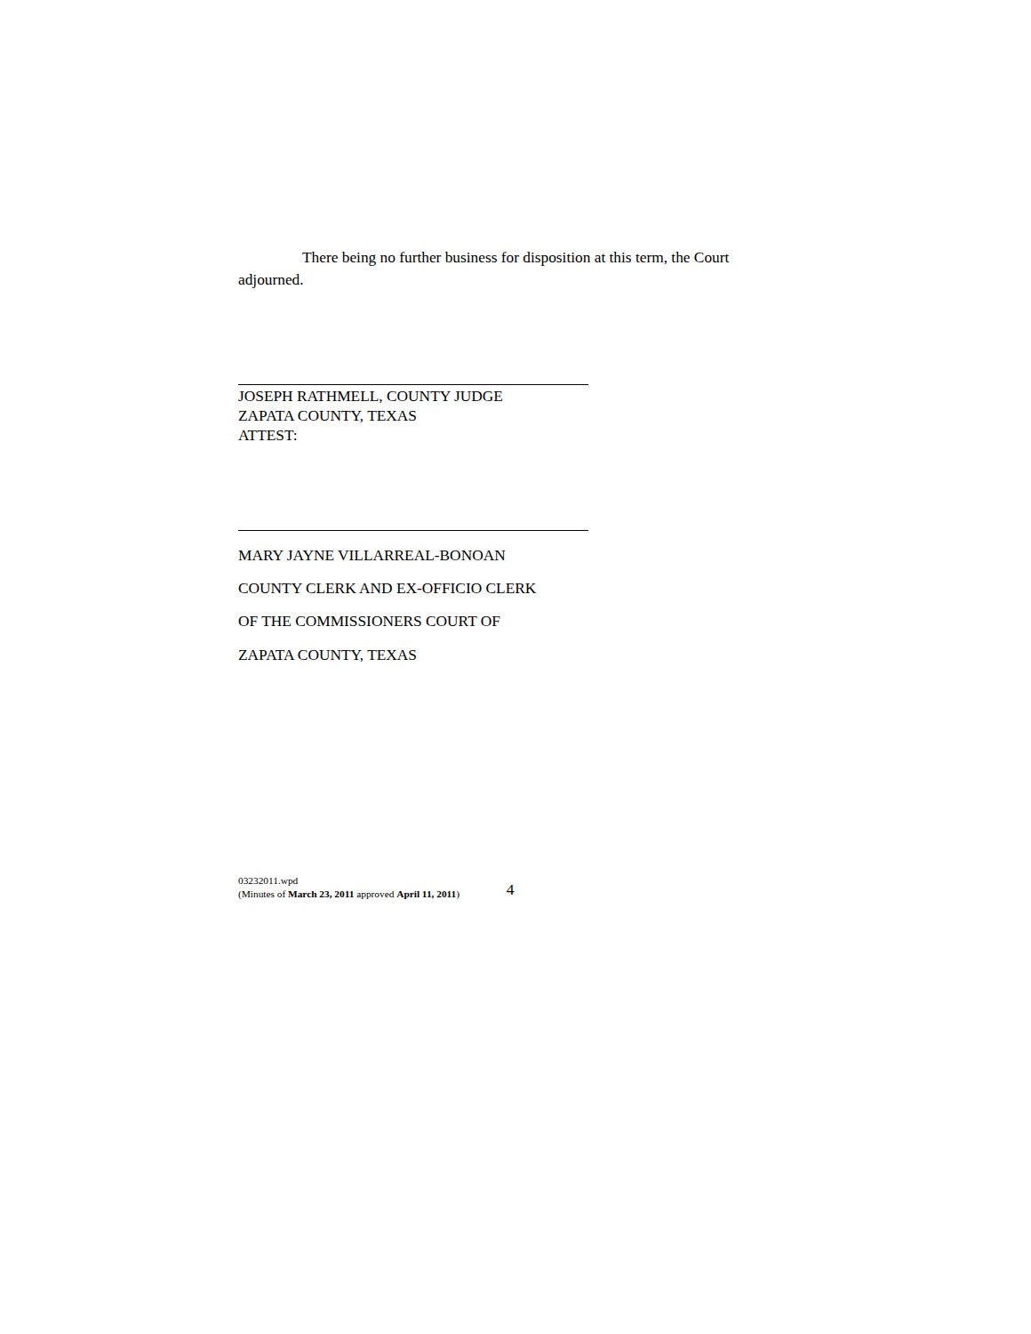There being no further business for disposition at this term, the Court adjourned.
JOSEPH RATHMELL, COUNTY JUDGE
ZAPATA COUNTY, TEXAS
ATTEST:
MARY JAYNE VILLARREAL-BONOAN
COUNTY CLERK AND EX-OFFICIO CLERK
OF THE COMMISSIONERS COURT OF
ZAPATA COUNTY, TEXAS
03232011.wpd
(Minutes of March 23, 2011 approved April 11, 2011) 4